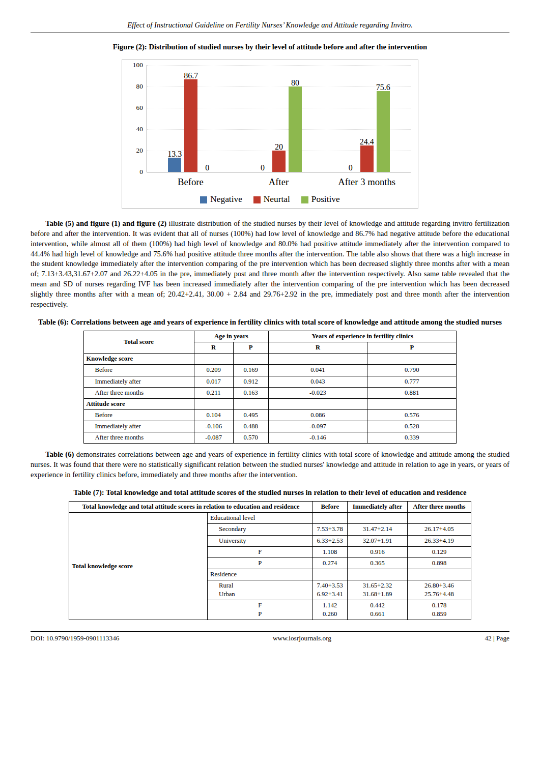Effect of Instructional Guideline on Fertility Nurses’ Knowledge and Attitude regarding Invitro.
Figure (2): Distribution of studied nurses by their level of attitude before and after the intervention
100 80 60 40 20 0
13.3
86.7
0
0
20
80
0
24.4
75.6
Before
After
After 3 months
Negative Neurtal Positive
Table (5) and figure (1) and figure (2) illustrate distribution of the studied nurses by their level of knowledge and attitude regarding invitro fertilization before and after the intervention. It was evident that all of nurses (100%) had low level of knowledge and 86.7% had negative attitude before the educational intervention, while almost all of them (100%) had high level of knowledge and 80.0% had positive attitude immediately after the intervention compared to 44.4% had high level of knowledge and 75.6% had positive attitude three months after the intervention. The table also shows that there was a high increase in the student knowledge immediately after the intervention comparing of the pre intervention which has been decreased slightly three months after with a mean of; 7.13+3.43,31.67+2.07 and 26.22+4.05 in the pre, immediately post and three month after the intervention respectively. Also same table revealed that the mean and SD of nurses regarding IVF has been increased immediately after the intervention comparing of the pre intervention which has been decreased slightly three months after with a mean of; 20.42+2.41, 30.00 + 2.84 and 29.76+2.92 in the pre, immediately post and three month after the intervention respectively.
Table (6): Correlations between age and years of experience in fertility clinics with total score of knowledge and attitude among the studied nurses
| Total score | Age in years | Years of experience in fertility clinics |
| --- | --- | --- |
| R | P | R | P |
| Knowledge score | | | | |
| Before | 0.209 | 0.169 | 0.041 | 0.790 |
| Immediately after | 0.017 | 0.912 | 0.043 | 0.777 |
| After three months | 0.211 | 0.163 | -0.023 | 0.881 |
| Attitude score | | | | |
| Before | 0.104 | 0.495 | 0.086 | 0.576 |
| Immediately after | -0.106 | 0.488 | -0.097 | 0.528 |
| After three months | -0.087 | 0.570 | -0.146 | 0.339 |
Table (6) demonstrates correlations between age and years of experience in fertility clinics with total score of knowledge and attitude among the studied nurses. It was found that there were no statistically significant relation between the studied nurses' knowledge and attitude in relation to age in years, or years of experience in fertility clinics before, immediately and three months after the intervention.
Table (7): Total knowledge and total attitude scores of the studied nurses in relation to their level of education and residence
| Total knowledge and total attitude scores in relation to education and residence | Before | Immediately after | After three months |
| --- | --- | --- | --- |
| Total knowledge score | Educational level | | | |
| Secondary | 7.53+3.78 | 31.47+2.14 | 26.17+4.05 |
| University | 6.33+2.53 | 32.07+1.91 | 26.33+4.19 |
| F | 1.108 | 0.916 | 0.129 |
| P | 0.274 | 0.365 | 0.898 |
| Residence | | | |
| Rural Urban | 7.40+3.53 6.92+3.41 | 31.65+2.32 31.68+1.89 | 26.80+3.46 25.76+4.48 |
| F P | 1.142 0.260 | 0.442 0.661 | 0.178 0.859 |
DOI: 10.9790/1959-0901113346
www.iosrjournals.org
42 | Page